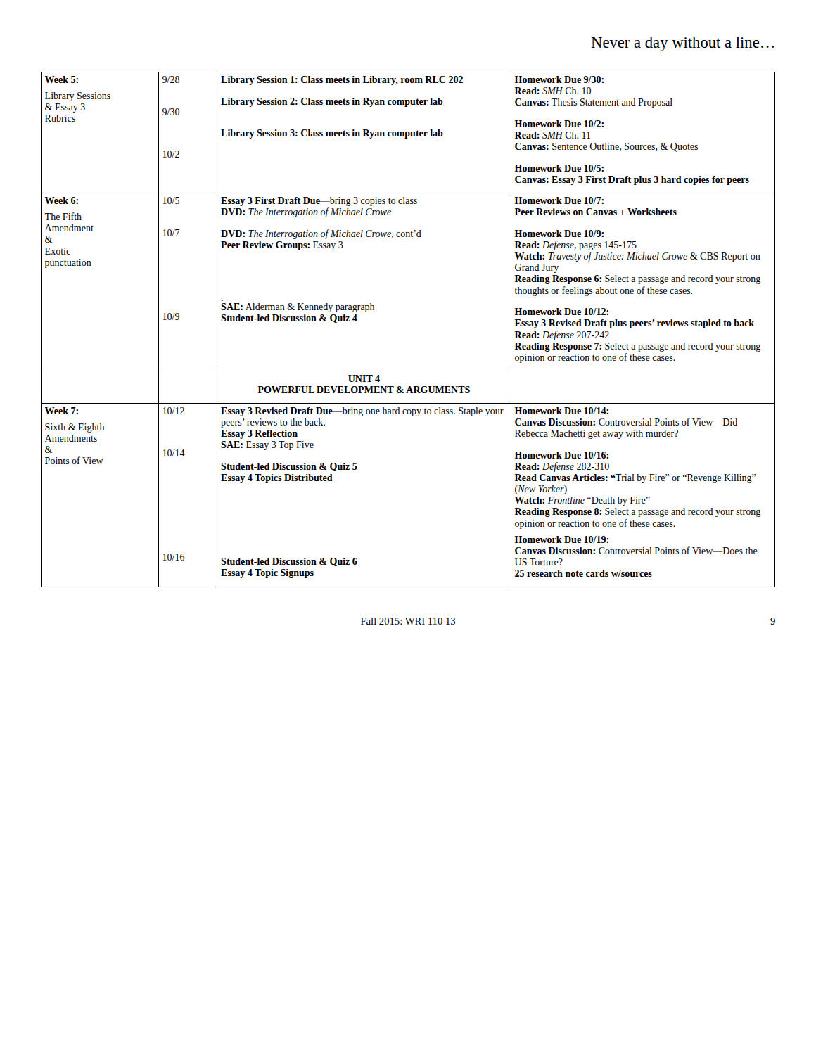Never a day without a line…
| Week 5: Library Sessions & Essay 3 Rubrics | 9/28 9/30 10/2 | Library Session 1: Class meets in Library, room RLC 202 Library Session 2: Class meets in Ryan computer lab Library Session 3: Class meets in Ryan computer lab | Homework Due 9/30: Read: SMH Ch. 10 Canvas: Thesis Statement and Proposal Homework Due 10/2: Read: SMH Ch. 11 Canvas: Sentence Outline, Sources, & Quotes Homework Due 10/5: Canvas: Essay 3 First Draft plus 3 hard copies for peers |
| Week 6: The Fifth Amendment & Exotic punctuation | 10/5 10/7 10/9 | Essay 3 First Draft Due —bring 3 copies to class DVD: The Interrogation of Michael Crowe DVD: The Interrogation of Michael Crowe , cont’d Peer Review Groups: Essay 3 . SAE: Alderman & Kennedy paragraph Student-led Discussion & Quiz 4 | Homework Due 10/7: Peer Reviews on Canvas + Worksheets Homework Due 10/9: Read: Defense, pages 145-175 Watch: Travesty of Justice: Michael Crowe & CBS Report on Grand Jury Reading Response 6: Select a passage and record your strong thoughts or feelings about one of these cases. Homework Due 10/12: Essay 3 Revised Draft plus peers’ reviews stapled to back Read: Defense 207-242 Reading Response 7: Select a passage and record your strong opinion or reaction to one of these cases. |
| | | UNIT 4 POWERFUL DEVELOPMENT & ARGUMENTS | |
| Week 7: Sixth & Eighth Amendments & Points of View | 10/12 10/14 10/16 | Essay 3 Revised Draft Due —bring one hard copy to class. Staple your peers’ reviews to the back. Essay 3 Reflection SAE: Essay 3 Top Five Student-led Discussion & Quiz 5 Essay 4 Topics Distributed Student-led Discussion & Quiz 6 Essay 4 Topic Signups | Homework Due 10/14: Canvas Discussion: Controversial Points of View—Did Rebecca Machetti get away with murder? Homework Due 10/16: Read: Defense 282-310 Read Canvas Articles: “ Trial by Fire” or “Revenge Killing” ( New Yorker ) Watch: Frontline “Death by Fire” Reading Response 8: Select a passage and record your strong opinion or reaction to one of these cases. Homework Due 10/19: Canvas Discussion: Controversial Points of View—Does the US Torture? 25 research note cards w/sources |
Fall 2015: WRI 110 13 9